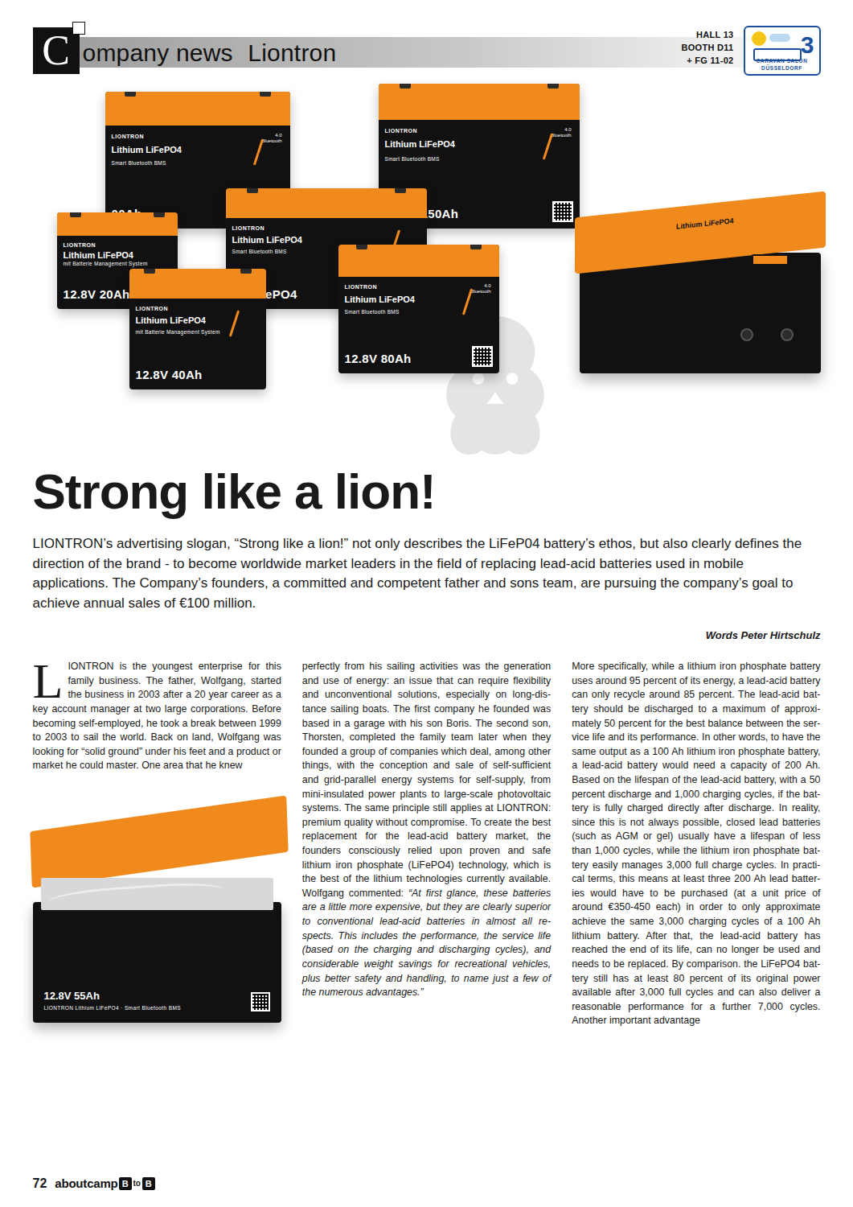C
ompany news Liontron
HALL 13
BOOTH D11
+ FG 11-02
3
CARAVAN SALON
DÜSSELDORF
LIONTRON
Lithium LiFePO4
Smart Bluetooth BMS
4.0
Bluetooth
00Ah
LIONTRON
Lithium LiFePO4
Smart Bluetooth BMS
4.0
Bluetooth
12.8V 150Ah
LIONTRON
Lithium LiFePO4
Smart Bluetooth BMS
m LiFePO4
LIONTRON
Lithium LiFePO4
mit Batterie Management System
12.8V 20Ah
LIONTRON
Lithium LiFePO4
mit Batterie Management System
12.8V 40Ah
LIONTRON
Lithium LiFePO4
Smart Bluetooth BMS
4.0
Bluetooth
12.8V 80Ah
Lithium LiFePO4
Strong like a lion!
LIONTRON’s advertising slogan, “Strong like a lion!” not only describes the LiFeP04 battery’s ethos, but also clearly defines the direction of the brand - to become worldwide market leaders in the field of replacing lead-acid batteries used in mobile applications. The Company’s founders, a committed and competent father and sons team, are pursuing the company’s goal to achieve annual sales of €100 million.
Words Peter Hirtschulz
LIONTRON is the youngest enterprise for this family business. The father, Wolfgang, started the business in 2003 after a 20 year career as a key account manager at two large corporations. Before becoming self-employed, he took a break between 1999 to 2003 to sail the world. Back on land, Wolfgang was looking for “solid ground” under his feet and a product or market he could master. One area that he knew
12.8V 55AhLIONTRON Lithium LiFePO4 · Smart Bluetooth BMS
perfectly from his sailing activities was the generation and use of energy: an issue that can require flexibility and unconventional solutions, especially on long-distance sailing boats. The first company he founded was based in a garage with his son Boris. The second son, Thorsten, completed the family team later when they founded a group of companies which deal, among other things, with the conception and sale of self-sufficient and grid-parallel energy systems for self-supply, from mini-insulated power plants to large-scale photovoltaic systems. The same principle still applies at LIONTRON: premium quality without compromise. To create the best replacement for the lead-acid battery market, the founders consciously relied upon proven and safe lithium iron phosphate (LiFePO4) technology, which is the best of the lithium technologies currently available. Wolfgang commented: “At first glance, these batteries are a little more expensive, but they are clearly superior to conventional lead-acid batteries in almost all respects. This includes the performance, the service life (based on the charging and discharging cycles), and considerable weight savings for recreational vehicles, plus better safety and handling, to name just a few of the numerous advantages.”
More specifically, while a lithium iron phosphate battery uses around 95 percent of its energy, a lead-acid battery can only recycle around 85 percent. The lead-acid battery should be discharged to a maximum of approximately 50 percent for the best balance between the service life and its performance. In other words, to have the same output as a 100 Ah lithium iron phosphate battery, a lead-acid battery would need a capacity of 200 Ah. Based on the lifespan of the lead-acid battery, with a 50 percent discharge and 1,000 charging cycles, if the battery is fully charged directly after discharge. In reality, since this is not always possible, closed lead batteries (such as AGM or gel) usually have a lifespan of less than 1,000 cycles, while the lithium iron phosphate battery easily manages 3,000 full charge cycles. In practical terms, this means at least three 200 Ah lead batteries would have to be purchased (at a unit price of around €350-450 each) in order to only approximate achieve the same 3,000 charging cycles of a 100 Ah lithium battery. After that, the lead-acid battery has reached the end of its life, can no longer be used and needs to be replaced. By comparison. the LiFePO4 battery still has at least 80 percent of its original power available after 3,000 full cycles and can also deliver a reasonable performance for a further 7,000 cycles. Another important advantage
72
about camp Bto B